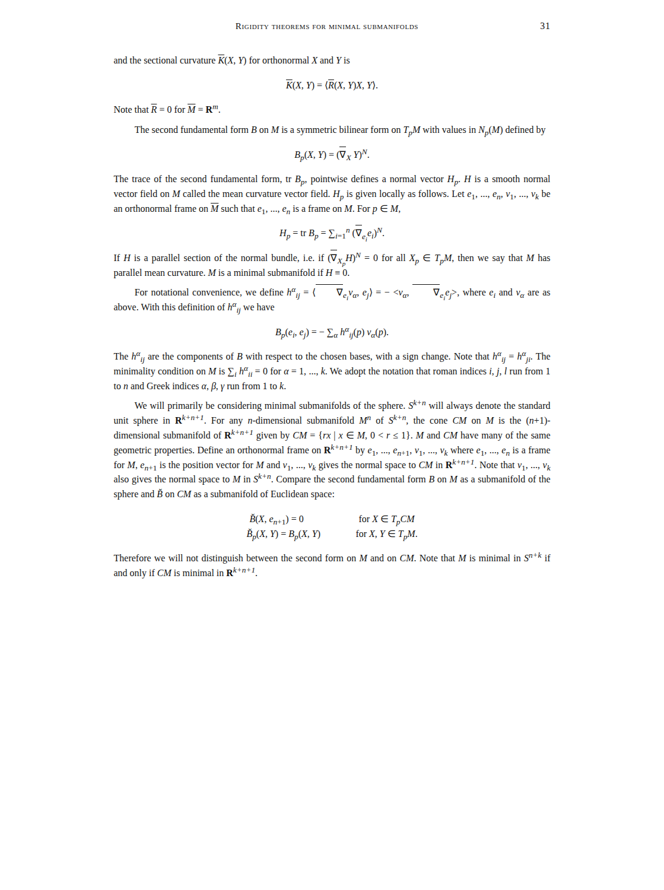Rigidity theorems for minimal submanifolds 31
and the sectional curvature K(X, Y) for orthonormal X and Y is
K(X, Y) = ⟨R(X, Y)X, Y⟩.
Note that R = 0 for M = Rm.
The second fundamental form B on M is a symmetric bilinear form on TpM with values in Np(M) defined by
Bp(X, Y) = (∇X Y)N.
The trace of the second fundamental form, tr Bp, pointwise defines a normal vector Hp. H is a smooth normal vector field on M called the mean curvature vector field. Hp is given locally as follows. Let e1, ..., en, v1, ..., vk be an orthonormal frame on M such that e1, ..., en is a frame on M. For p ∈ M,
Hp = tr Bp = ∑i=1n (∇eiei)N.
If H is a parallel section of the normal bundle, i.e. if (∇XpH)N = 0 for all Xp ∈ TpM, then we say that M has parallel mean curvature. M is a minimal submanifold if H ≡ 0.
For notational convenience, we define hαij = ⟨∇eivα, ej⟩ = − <vα, ∇eiej>, where ei and vα are as above. With this definition of hαij we have
Bp(ei, ej) = − ∑α hαij(p) vα(p).
The hαij are the components of B with respect to the chosen bases, with a sign change. Note that hαij = hαji. The minimality condition on M is ∑i hαii = 0 for α = 1, ..., k. We adopt the notation that roman indices i, j, l run from 1 to n and Greek indices α, β, γ run from 1 to k.
We will primarily be considering minimal submanifolds of the sphere. Sk+n will always denote the standard unit sphere in Rk+n+1. For any n-dimensional submanifold Mn of Sk+n, the cone CM on M is the (n+1)-dimensional submanifold of Rk+n+1 given by CM = {rx | x ∈ M, 0 < r ≤ 1}. M and CM have many of the same geometric properties. Define an orthonormal frame on Rk+n+1 by e1, ..., en+1, v1, ..., vk where e1, ..., en is a frame for M, en+1 is the position vector for M and v1, ..., vk gives the normal space to CM in Rk+n+1. Note that v1, ..., vk also gives the normal space to M in Sk+n. Compare the second fundamental form B on M as a submanifold of the sphere and B̆ on CM as a submanifold of Euclidean space:
B̆(X, en+1) = 0 for X ∈ TpCM B̆p(X, Y) = Bp(X, Y) for X, Y ∈ TpM.
Therefore we will not distinguish between the second form on M and on CM. Note that M is minimal in Sn+k if and only if CM is minimal in Rk+n+1.